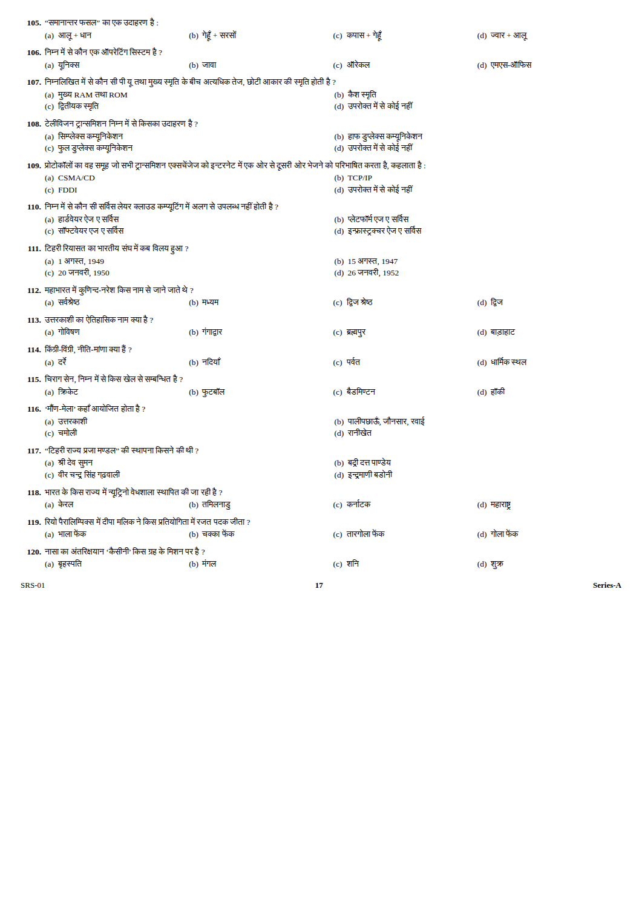105.“समानान्तर फसल” का एक उदाहरण है :
(a) आलू + धान
(b) गेहूँ + सरसों
(c) कपास + गेहूँ
(d) ज्वार + आलू
106. निम्न में से कौन एक ऑपरेटिंग सिस्टम है ?
(a) यूनिक्स
(b) जावा
(c) ऑरेकल
(d) एमएस-ऑफिस
107. निम्नलिखित में से कौन सी पी यू तथा मुख्य स्मृति के बीच अत्यधिक तेज, छोटी आकार की स्मृति होती है ?
(a) मुख्य RAM तथा ROM
(b) कैश स्मृति
(c) द्वितीयक स्मृति
(d) उपरोक्त में से कोई नहीं
108. टेलीविजन ट्रान्समिशन निम्न में से किसका उदाहरण है ?
(a) सिम्प्लेक्स कम्यूनिकेशन
(b) हाफ डुप्लेक्स कम्यूनिकेशन
(c) फुल डुप्लेक्स कम्यूनिकेशन
(d) उपरोक्त में से कोई नहीं
109. प्रोटोकॉलों का वह समूह जो सभी ट्रान्समिशन एक्सचेंजेज को इन्टरनेट में एक ओर से दूसरी ओर भेजने को परिभाषित करता है, कहलाता है :
(a) CSMA/CD
(b) TCP/IP
(c) FDDI
(d) उपरोक्त में से कोई नहीं
110. निम्न में से कौन सी सर्विस लेयर क्लाउड कम्प्यूटिंग में अलग से उपलब्ध नहीं होती है ?
(a) हार्डवेयर ऐज ए सर्विस
(b) प्लेटफॉर्म एज ए सर्विस
(c) सॉफ्टवेयर एज ए सर्विस
(d) इन्फ्रास्ट्रक्चर ऐज ए सर्विस
111. टिहरी रियासत का भारतीय संघ में कब विलय हुआ ?
(a) 1 अगस्त, 1949
(b) 15 अगस्त, 1947
(c) 20 जनवरी, 1950
(d) 26 जनवरी, 1952
112. महाभारत में कुणिन्द-नरेश किस नाम से जाने जाते थे ?
(a) सर्वश्रेष्ठ
(b) मध्यम
(c) द्विज श्रेष्ठ
(d) द्विज
113. उत्तरकाशी का ऐतिहासिक नाम क्या है ?
(a) गोविषण
(b) गंगाद्वार
(c) ब्रह्मपुर
(d) बाड़ाहाट
114. किंग्री-विंग्री, नीति-मांणा क्या हैं ?
(a) दर्रे
(b) नदियाँ
(c) पर्वत
(d) धार्मिक स्थल
115. चिराग सेन, निम्न में से किस खेल से सम्बन्धित है ?
(a) क्रिकेट
(b) फुटबॉल
(c) बैडमिण्टन
(d) हॉकी
116.‘मौंण-मेला’ कहाँ आयोजित होता है ?
(a) उत्तरकाशी
(b) पालीपछाऊँ, जौनसार, रवाई
(c) चमोली
(d) रानीखेत
117.“टिहरी राज्य प्रजा मण्डल” की स्थापना किसने की थी ?
(a) श्री देव सुमन
(b) बद्री दत्त पाण्डेय
(c) वीर चन्द्र सिंह गढ़वाली
(d) इन्द्रमाणी बडोनी
118. भारत के किस राज्य में न्यूट्रिनो वेधशाला स्थापित की जा रही है ?
(a) केरल
(b) तमिलनाडु
(c) कर्नाटक
(d) महाराष्ट्र
119. रियो पैरालिम्पिक्स में दीपा मलिक ने किस प्रतियोगिता में रजत पदक जीता ?
(a) भाला फेंक
(b) चक्का फेंक
(c) तारगोला फेंक
(d) गोला फेंक
120. नासा का अंतरिक्षयान ‘कैसीनी’ किस ग्रह के मिशन पर है ?
(a) बृहस्पति
(b) मंगल
(c) शनि
(d) शुक्र
SRS-01
17
Series-A